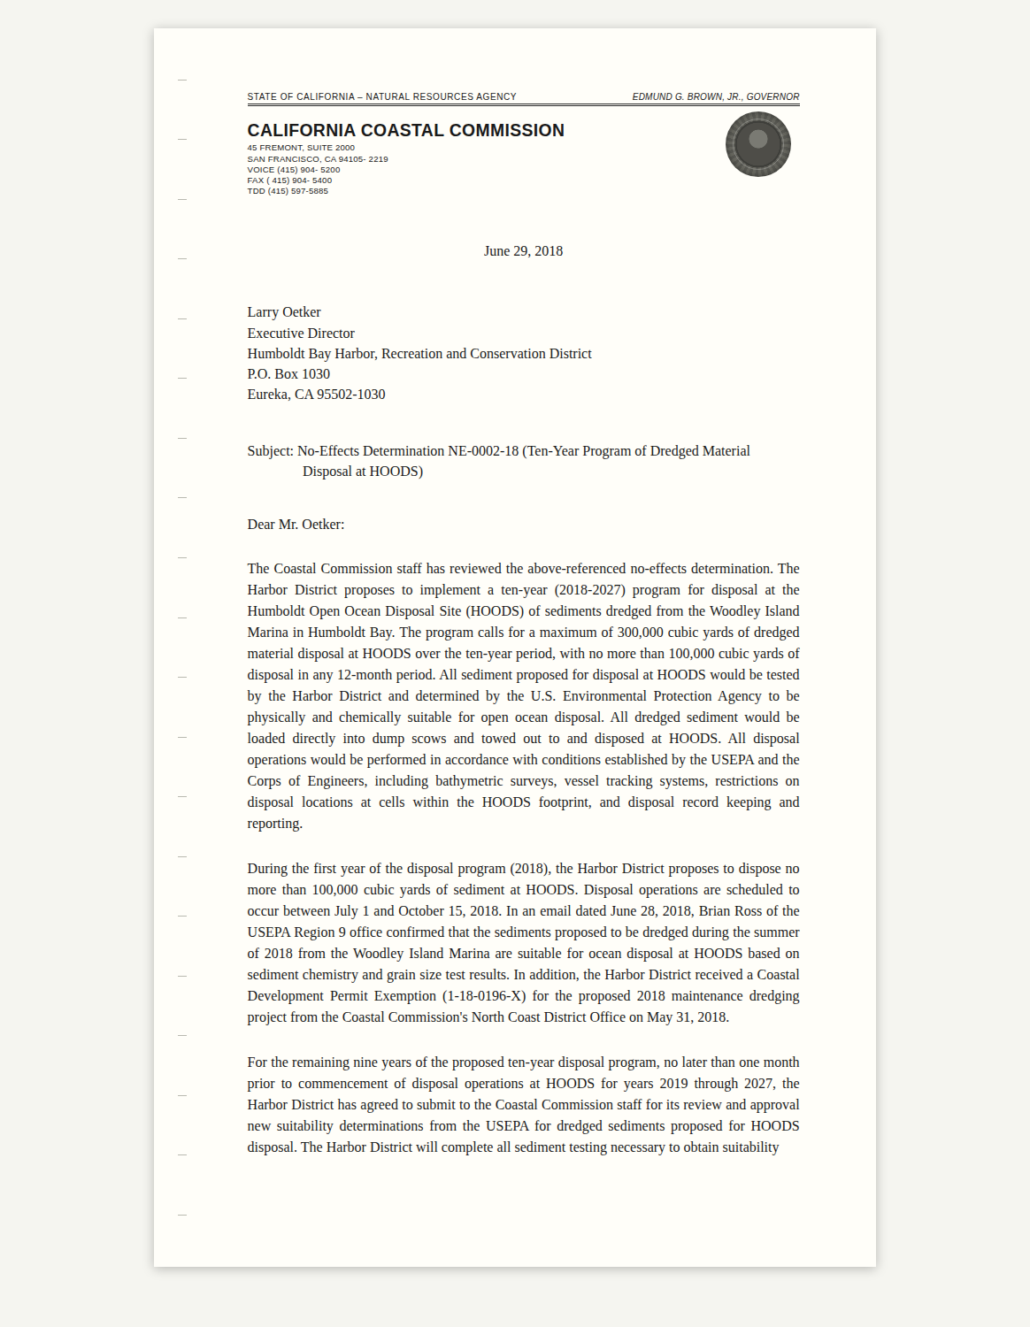STATE OF CALIFORNIA – NATURAL RESOURCES AGENCY
EDMUND G. BROWN, JR., GOVERNOR
CALIFORNIA COASTAL COMMISSION
45 FREMONT, SUITE 2000
SAN FRANCISCO, CA 94105- 2219
VOICE (415) 904- 5200
FAX ( 415) 904- 5400
TDD (415) 597-5885
June 29, 2018
Larry Oetker
Executive Director
Humboldt Bay Harbor, Recreation and Conservation District
P.O. Box 1030
Eureka, CA 95502-1030
Subject: No-Effects Determination NE-0002-18 (Ten-Year Program of Dredged Material Disposal at HOODS)
Dear Mr. Oetker:
The Coastal Commission staff has reviewed the above-referenced no-effects determination. The Harbor District proposes to implement a ten-year (2018-2027) program for disposal at the Humboldt Open Ocean Disposal Site (HOODS) of sediments dredged from the Woodley Island Marina in Humboldt Bay. The program calls for a maximum of 300,000 cubic yards of dredged material disposal at HOODS over the ten-year period, with no more than 100,000 cubic yards of disposal in any 12-month period. All sediment proposed for disposal at HOODS would be tested by the Harbor District and determined by the U.S. Environmental Protection Agency to be physically and chemically suitable for open ocean disposal. All dredged sediment would be loaded directly into dump scows and towed out to and disposed at HOODS. All disposal operations would be performed in accordance with conditions established by the USEPA and the Corps of Engineers, including bathymetric surveys, vessel tracking systems, restrictions on disposal locations at cells within the HOODS footprint, and disposal record keeping and reporting.
During the first year of the disposal program (2018), the Harbor District proposes to dispose no more than 100,000 cubic yards of sediment at HOODS. Disposal operations are scheduled to occur between July 1 and October 15, 2018. In an email dated June 28, 2018, Brian Ross of the USEPA Region 9 office confirmed that the sediments proposed to be dredged during the summer of 2018 from the Woodley Island Marina are suitable for ocean disposal at HOODS based on sediment chemistry and grain size test results. In addition, the Harbor District received a Coastal Development Permit Exemption (1-18-0196-X) for the proposed 2018 maintenance dredging project from the Coastal Commission's North Coast District Office on May 31, 2018.
For the remaining nine years of the proposed ten-year disposal program, no later than one month prior to commencement of disposal operations at HOODS for years 2019 through 2027, the Harbor District has agreed to submit to the Coastal Commission staff for its review and approval new suitability determinations from the USEPA for dredged sediments proposed for HOODS disposal. The Harbor District will complete all sediment testing necessary to obtain suitability